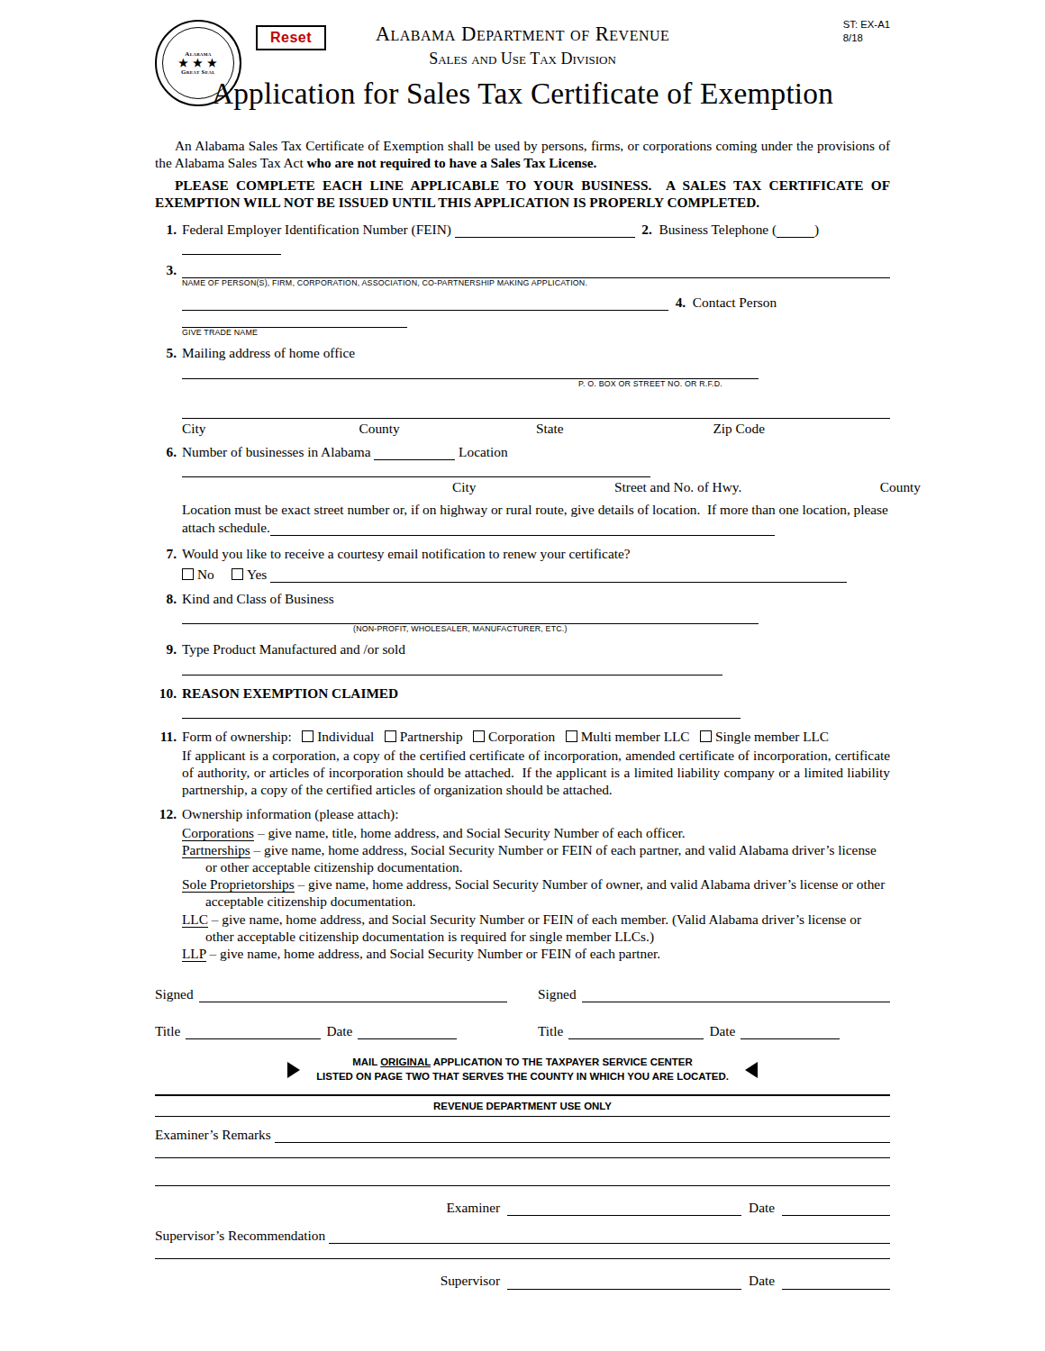Alabama
★ ★ ★
Great Seal
Reset
ST: EX-A1
8/18
Alabama Department of Revenue
Sales and Use Tax Division
Application for Sales Tax Certificate of Exemption
An Alabama Sales Tax Certificate of Exemption shall be used by persons, firms, or corporations coming under the provisions of the Alabama Sales Tax Act who are not required to have a Sales Tax License.
PLEASE COMPLETE EACH LINE APPLICABLE TO YOUR BUSINESS. A SALES TAX CERTIFICATE OF EXEMPTION WILL NOT BE ISSUED UNTIL THIS APPLICATION IS PROPERLY COMPLETED.
1. Federal Employer Identification Number (FEIN) 2. Business Telephone ( )
3.
Name of person(s), firm, corporation, association, co-partnership making application.
4. Contact Person
Give trade name
5. Mailing address of home office
P. O. Box or Street No. or R.F.D.
City County State Zip Code
6. Number of businesses in Alabama Location
City Street and No. of Hwy. County
Location must be exact street number or, if on highway or rural route, give details of location. If more than one location, please attach schedule.
7. Would you like to receive a courtesy email notification to renew your certificate?
No Yes
8. Kind and Class of Business
(Non-profit, wholesaler, manufacturer, etc.)
9. Type Product Manufactured and /or sold
10. REASON EXEMPTION CLAIMED
11. Form of ownership: Individual Partnership Corporation Multi member LLC Single member LLC
If applicant is a corporation, a copy of the certified certificate of incorporation, amended certificate of incorporation, certificate of authority, or articles of incorporation should be attached. If the applicant is a limited liability company or a limited liability partnership, a copy of the certified articles of organization should be attached.
12. Ownership information (please attach):
Corporations – give name, title, home address, and Social Security Number of each officer.
Partnerships – give name, home address, Social Security Number or FEIN of each partner, and valid Alabama driver’s license or other acceptable citizenship documentation.
Sole Proprietorships – give name, home address, Social Security Number of owner, and valid Alabama driver’s license or other acceptable citizenship documentation.
LLC – give name, home address, and Social Security Number or FEIN of each member. (Valid Alabama driver’s license or other acceptable citizenship documentation is required for single member LLCs.)
LLP – give name, home address, and Social Security Number or FEIN of each partner.
Signed
Signed
Title Date
Title Date
MAIL ORIGINAL APPLICATION TO THE TAXPAYER SERVICE CENTER
LISTED ON PAGE TWO THAT SERVES THE COUNTY IN WHICH YOU ARE LOCATED.
REVENUE DEPARTMENT USE ONLY
Examiner’s Remarks
Examiner Date
Supervisor’s Recommendation
Supervisor Date